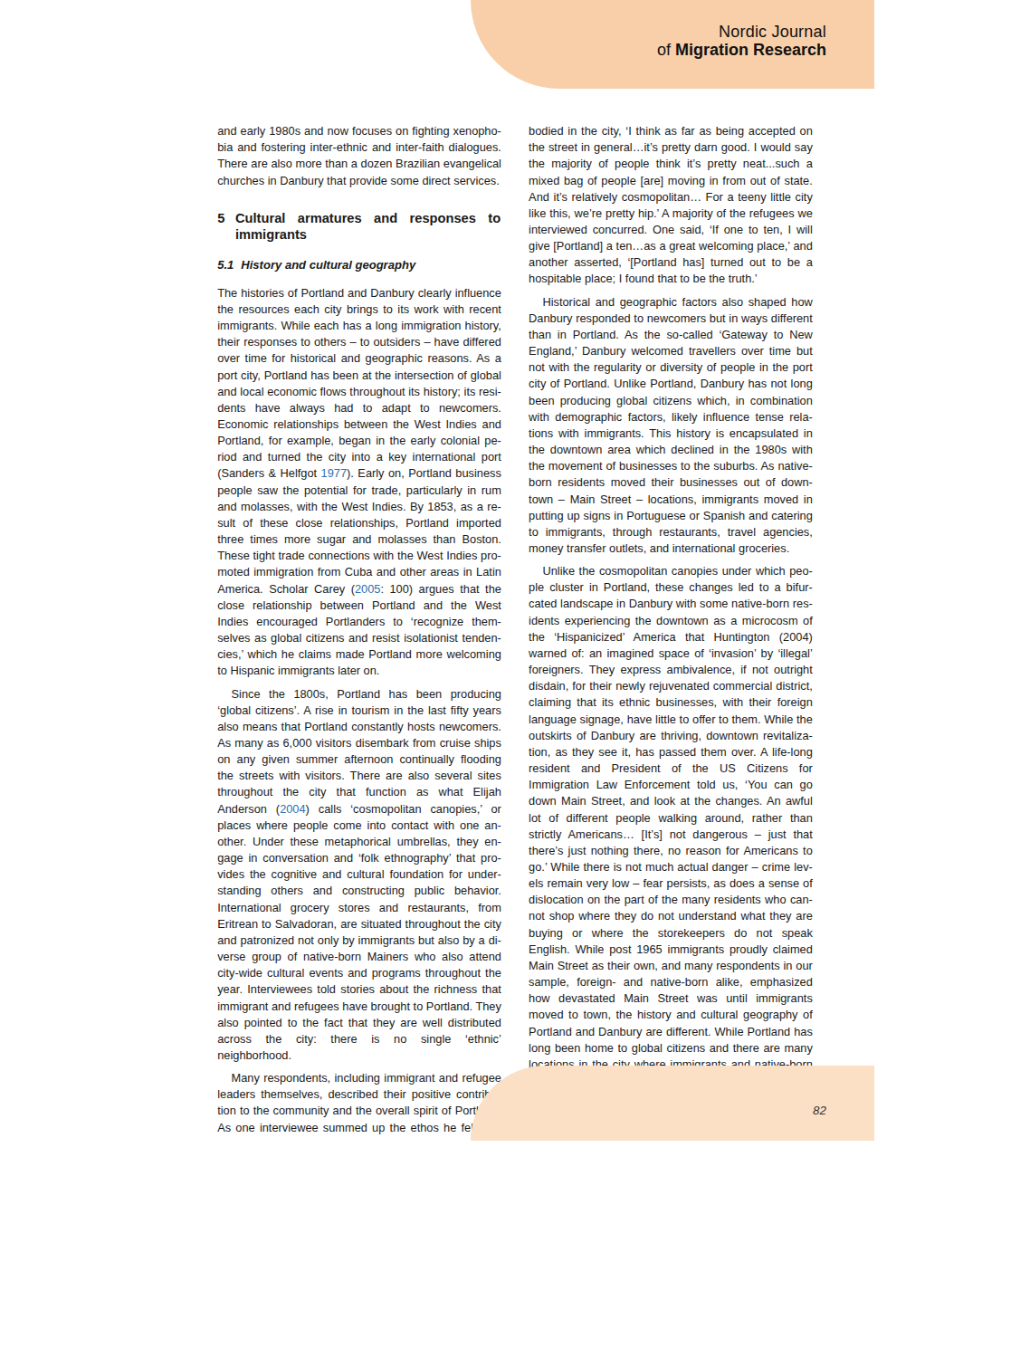Nordic Journal
of Migration Research
and early 1980s and now focuses on fighting xenophobia and fostering inter-ethnic and inter-faith dialogues. There are also more than a dozen Brazilian evangelical churches in Danbury that provide some direct services.
5 Cultural armatures and responses to immigrants
5.1 History and cultural geography
The histories of Portland and Danbury clearly influence the resources each city brings to its work with recent immigrants. While each has a long immigration history, their responses to others – to outsiders – have differed over time for historical and geographic reasons. As a port city, Portland has been at the intersection of global and local economic flows throughout its history; its residents have always had to adapt to newcomers. Economic relationships between the West Indies and Portland, for example, began in the early colonial period and turned the city into a key international port (Sanders & Helfgot 1977). Early on, Portland business people saw the potential for trade, particularly in rum and molasses, with the West Indies. By 1853, as a result of these close relationships, Portland imported three times more sugar and molasses than Boston. These tight trade connections with the West Indies promoted immigration from Cuba and other areas in Latin America. Scholar Carey (2005: 100) argues that the close relationship between Portland and the West Indies encouraged Portlanders to ‘recognize themselves as global citizens and resist isolationist tendencies,’ which he claims made Portland more welcoming to Hispanic immigrants later on.
Since the 1800s, Portland has been producing ‘global citizens’. A rise in tourism in the last fifty years also means that Portland constantly hosts newcomers. As many as 6,000 visitors disembark from cruise ships on any given summer afternoon continually flooding the streets with visitors. There are also several sites throughout the city that function as what Elijah Anderson (2004) calls ‘cosmopolitan canopies,’ or places where people come into contact with one another. Under these metaphorical umbrellas, they engage in conversation and ‘folk ethnography’ that provides the cognitive and cultural foundation for understanding others and constructing public behavior. International grocery stores and restaurants, from Eritrean to Salvadoran, are situated throughout the city and patronized not only by immigrants but also by a diverse group of native-born Mainers who also attend city-wide cultural events and programs throughout the year. Interviewees told stories about the richness that immigrant and refugees have brought to Portland. They also pointed to the fact that they are well distributed across the city: there is no single ‘ethnic’ neighborhood.
Many respondents, including immigrant and refugee leaders themselves, described their positive contribution to the community and the overall spirit of Portland. As one interviewee summed up the ethos he felt embodied in the city, ‘I think as far as being accepted on the street in general…it’s pretty darn good. I would say the majority of people think it’s pretty neat...such a mixed bag of people [are] moving in from out of state. And it’s relatively cosmopolitan… For a teeny little city like this, we’re pretty hip.’ A majority of the refugees we interviewed concurred. One said, ‘If one to ten, I will give [Portland] a ten…as a great welcoming place,’ and another asserted, ‘[Portland has] turned out to be a hospitable place; I found that to be the truth.’
Historical and geographic factors also shaped how Danbury responded to newcomers but in ways different than in Portland. As the so-called ‘Gateway to New England,’ Danbury welcomed travellers over time but not with the regularity or diversity of people in the port city of Portland. Unlike Portland, Danbury has not long been producing global citizens which, in combination with demographic factors, likely influence tense relations with immigrants. This history is encapsulated in the downtown area which declined in the 1980s with the movement of businesses to the suburbs. As native-born residents moved their businesses out of downtown – Main Street – locations, immigrants moved in putting up signs in Portuguese or Spanish and catering to immigrants, through restaurants, travel agencies, money transfer outlets, and international groceries.
Unlike the cosmopolitan canopies under which people cluster in Portland, these changes led to a bifurcated landscape in Danbury with some native-born residents experiencing the downtown as a microcosm of the ‘Hispanicized’ America that Huntington (2004) warned of: an imagined space of ‘invasion’ by ‘illegal’ foreigners. They express ambivalence, if not outright disdain, for their newly rejuvenated commercial district, claiming that its ethnic businesses, with their foreign language signage, have little to offer to them. While the outskirts of Danbury are thriving, downtown revitalization, as they see it, has passed them over. A life-long resident and President of the US Citizens for Immigration Law Enforcement told us, ‘You can go down Main Street, and look at the changes. An awful lot of different people walking around, rather than strictly Americans… [It’s] not dangerous – just that there’s just nothing there, no reason for Americans to go.’ While there is not much actual danger – crime levels remain very low – fear persists, as does a sense of dislocation on the part of the many residents who cannot shop where they do not understand what they are buying or where the storekeepers do not speak English. While post 1965 immigrants proudly claimed Main Street as their own, and many respondents in our sample, foreign- and native-born alike, emphasized how devastated Main Street was until immigrants moved to town, the history and cultural geography of Portland and Danbury are different. While Portland has long been home to global citizens and there are many locations in the city where immigrants and native-born people mix, global citizens do not have a history in Danbury where native-born residents and immigrants are more spatially segregated and view each other more warily.
82